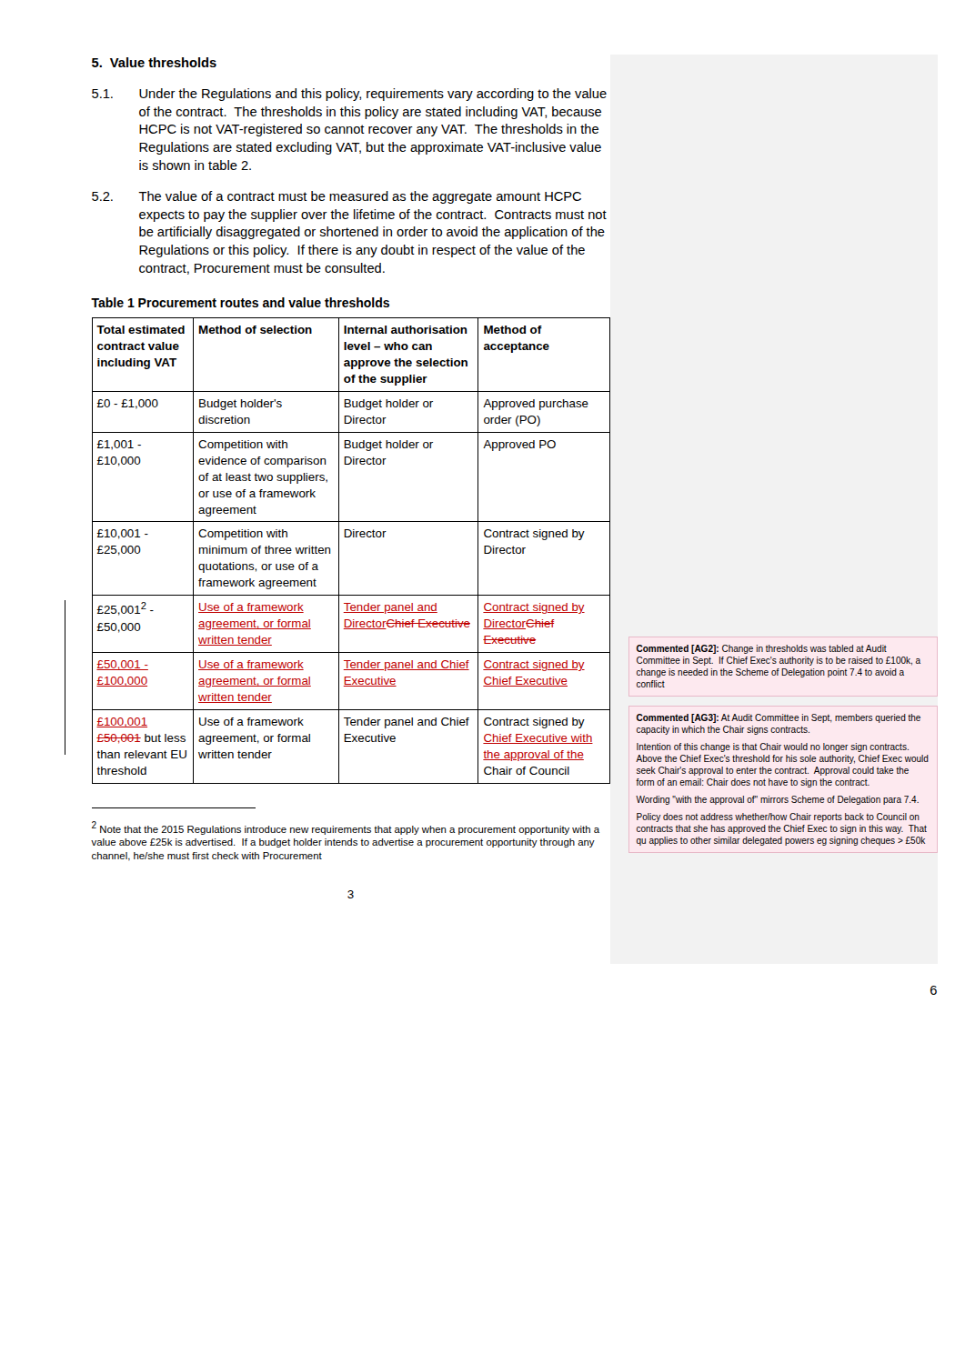5. Value thresholds
5.1.
Under the Regulations and this policy, requirements vary according to the value of the contract. The thresholds in this policy are stated including VAT, because HCPC is not VAT-registered so cannot recover any VAT. The thresholds in the Regulations are stated excluding VAT, but the approximate VAT-inclusive value is shown in table 2.
5.2.
The value of a contract must be measured as the aggregate amount HCPC expects to pay the supplier over the lifetime of the contract. Contracts must not be artificially disaggregated or shortened in order to avoid the application of the Regulations or this policy. If there is any doubt in respect of the value of the contract, Procurement must be consulted.
Table 1 Procurement routes and value thresholds
| Total estimated contract value including VAT | Method of selection | Internal authorisation level – who can approve the selection of the supplier | Method of acceptance |
| --- | --- | --- | --- |
| £0 - £1,000 | Budget holder's discretion | Budget holder or Director | Approved purchase order (PO) |
| £1,001 - £10,000 | Competition with evidence of comparison of at least two suppliers, or use of a framework agreement | Budget holder or Director | Approved PO |
| £10,001 - £25,000 | Competition with minimum of three written quotations, or use of a framework agreement | Director | Contract signed by Director |
| £25,001 2 - £50,000 | Use of a framework agreement, or formal written tender | Tender panel and Director Chief Executive | Contract signed by Director Chief Executive |
| £50,001 - £100,000 | Use of a framework agreement, or formal written tender | Tender panel and Chief Executive | Contract signed by Chief Executive |
| £100,001 £50,001 but less than relevant EU threshold | Use of a framework agreement, or formal written tender | Tender panel and Chief Executive | Contract signed by Chief Executive with the approval of the Chair of Council |
2 Note that the 2015 Regulations introduce new requirements that apply when a procurement opportunity with a value above £25k is advertised. If a budget holder intends to advertise a procurement opportunity through any channel, he/she must first check with Procurement
3
Commented [AG2]: Change in thresholds was tabled at Audit Committee in Sept. If Chief Exec's authority is to be raised to £100k, a change is needed in the Scheme of Delegation point 7.4 to avoid a conflict
Commented [AG3]: At Audit Committee in Sept, members queried the capacity in which the Chair signs contracts.
Intention of this change is that Chair would no longer sign contracts. Above the Chief Exec's threshold for his sole authority, Chief Exec would seek Chair's approval to enter the contract. Approval could take the form of an email: Chair does not have to sign the contract.
Wording "with the approval of" mirrors Scheme of Delegation para 7.4.
Policy does not address whether/how Chair reports back to Council on contracts that she has approved the Chief Exec to sign in this way. That qu applies to other similar delegated powers eg signing cheques > £50k
6